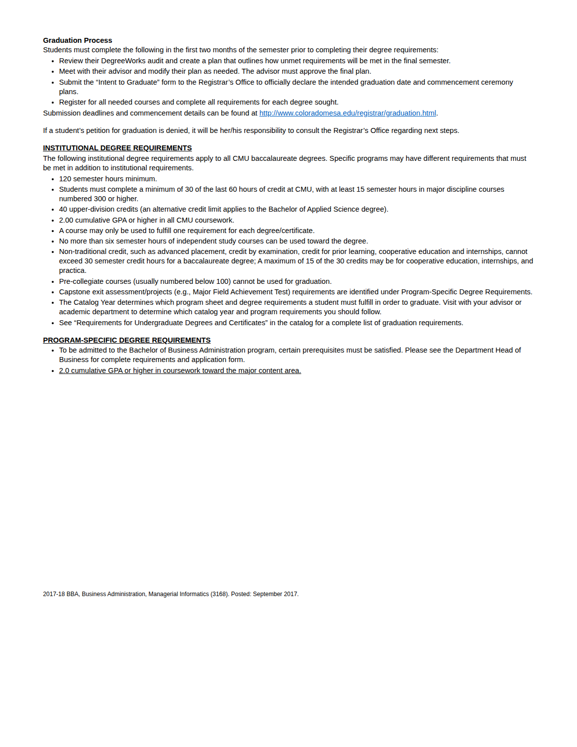Graduation Process
Students must complete the following in the first two months of the semester prior to completing their degree requirements:
Review their DegreeWorks audit and create a plan that outlines how unmet requirements will be met in the final semester.
Meet with their advisor and modify their plan as needed. The advisor must approve the final plan.
Submit the “Intent to Graduate” form to the Registrar’s Office to officially declare the intended graduation date and commencement ceremony plans.
Register for all needed courses and complete all requirements for each degree sought.
Submission deadlines and commencement details can be found at http://www.coloradomesa.edu/registrar/graduation.html.
If a student’s petition for graduation is denied, it will be her/his responsibility to consult the Registrar’s Office regarding next steps.
INSTITUTIONAL DEGREE REQUIREMENTS
The following institutional degree requirements apply to all CMU baccalaureate degrees. Specific programs may have different requirements that must be met in addition to institutional requirements.
120 semester hours minimum.
Students must complete a minimum of 30 of the last 60 hours of credit at CMU, with at least 15 semester hours in major discipline courses numbered 300 or higher.
40 upper-division credits (an alternative credit limit applies to the Bachelor of Applied Science degree).
2.00 cumulative GPA or higher in all CMU coursework.
A course may only be used to fulfill one requirement for each degree/certificate.
No more than six semester hours of independent study courses can be used toward the degree.
Non-traditional credit, such as advanced placement, credit by examination, credit for prior learning, cooperative education and internships, cannot exceed 30 semester credit hours for a baccalaureate degree; A maximum of 15 of the 30 credits may be for cooperative education, internships, and practica.
Pre-collegiate courses (usually numbered below 100) cannot be used for graduation.
Capstone exit assessment/projects (e.g., Major Field Achievement Test) requirements are identified under Program-Specific Degree Requirements.
The Catalog Year determines which program sheet and degree requirements a student must fulfill in order to graduate. Visit with your advisor or academic department to determine which catalog year and program requirements you should follow.
See “Requirements for Undergraduate Degrees and Certificates” in the catalog for a complete list of graduation requirements.
PROGRAM-SPECIFIC DEGREE REQUIREMENTS
To be admitted to the Bachelor of Business Administration program, certain prerequisites must be satisfied. Please see the Department Head of Business for complete requirements and application form.
2.0 cumulative GPA or higher in coursework toward the major content area.
2017-18 BBA, Business Administration, Managerial Informatics (3168). Posted: September 2017.